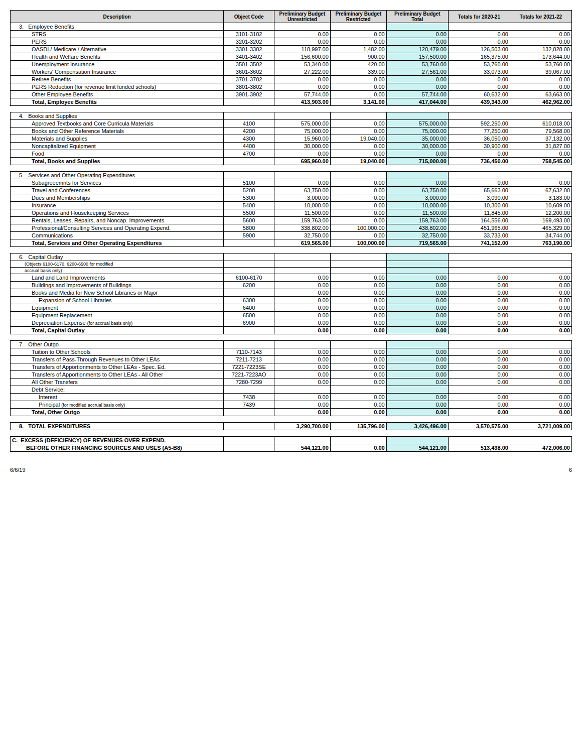| Description | Object Code | Preliminary Budget Unrestricted | Preliminary Budget Restricted | Preliminary Budget Total | Totals for 2020-21 | Totals for 2021-22 |
| --- | --- | --- | --- | --- | --- | --- |
| 3. Employee Benefits | | | | | | |
| STRS | 3101-3102 | 0.00 | 0.00 | 0.00 | 0.00 | 0.00 |
| PERS | 3201-3202 | 0.00 | 0.00 | 0.00 | 0.00 | 0.00 |
| OASDI / Medicare / Alternative | 3301-3302 | 118,997.00 | 1,482.00 | 120,479.00 | 126,503.00 | 132,828.00 |
| Health and Welfare Benefits | 3401-3402 | 156,600.00 | 900.00 | 157,500.00 | 165,375.00 | 173,644.00 |
| Unemployment Insurance | 3501-3502 | 53,340.00 | 420.00 | 53,760.00 | 53,760.00 | 53,760.00 |
| Workers' Compensation Insurance | 3601-3602 | 27,222.00 | 339.00 | 27,561.00 | 33,073.00 | 39,067.00 |
| Retiree Benefits | 3701-3702 | 0.00 | 0.00 | 0.00 | 0.00 | 0.00 |
| PERS Reduction (for revenue limit funded schools) | 3801-3802 | 0.00 | 0.00 | 0.00 | 0.00 | 0.00 |
| Other Employee Benefits | 3901-3902 | 57,744.00 | 0.00 | 57,744.00 | 60,632.00 | 63,663.00 |
| Total, Employee Benefits | | 413,903.00 | 3,141.00 | 417,044.00 | 439,343.00 | 462,962.00 |
| 4. Books and Supplies | | | | | | |
| Approved Textbooks and Core Curricula Materials | 4100 | 575,000.00 | 0.00 | 575,000.00 | 592,250.00 | 610,018.00 |
| Books and Other Reference Materials | 4200 | 75,000.00 | 0.00 | 75,000.00 | 77,250.00 | 79,568.00 |
| Materials and Supplies | 4300 | 15,960.00 | 19,040.00 | 35,000.00 | 36,050.00 | 37,132.00 |
| Noncapitalized Equipment | 4400 | 30,000.00 | 0.00 | 30,000.00 | 30,900.00 | 31,827.00 |
| Food | 4700 | 0.00 | 0.00 | 0.00 | 0.00 | 0.00 |
| Total, Books and Supplies | | 695,960.00 | 19,040.00 | 715,000.00 | 736,450.00 | 758,545.00 |
| 5. Services and Other Operating Expenditures | | | | | | |
| Subagreeemnts for Services | 5100 | 0.00 | 0.00 | 0.00 | 0.00 | 0.00 |
| Travel and Conferences | 5200 | 63,750.00 | 0.00 | 63,750.00 | 65,663.00 | 67,632.00 |
| Dues and Memberships | 5300 | 3,000.00 | 0.00 | 3,000.00 | 3,090.00 | 3,183.00 |
| Insurance | 5400 | 10,000.00 | 0.00 | 10,000.00 | 10,300.00 | 10,609.00 |
| Operations and Housekeeping Services | 5500 | 11,500.00 | 0.00 | 11,500.00 | 11,845.00 | 12,200.00 |
| Rentals, Leases, Repairs, and Noncap. Improvements | 5600 | 159,763.00 | 0.00 | 159,763.00 | 164,556.00 | 169,493.00 |
| Professional/Consulting Services and Operating Expend. | 5800 | 338,802.00 | 100,000.00 | 438,802.00 | 451,965.00 | 465,329.00 |
| Communications | 5900 | 32,750.00 | 0.00 | 32,750.00 | 33,733.00 | 34,744.00 |
| Total, Services and Other Operating Expenditures | | 619,565.00 | 100,000.00 | 719,565.00 | 741,152.00 | 763,190.00 |
| 6. Capital Outlay | | | | | | |
| (Objects 6100-6170, 6200-6500 for modified | | | | | | |
| accrual basis only) | | | | | | |
| Land and Land Improvements | 6100-6170 | 0.00 | 0.00 | 0.00 | 0.00 | 0.00 |
| Buildings and Improvements of Buildings | 6200 | 0.00 | 0.00 | 0.00 | 0.00 | 0.00 |
| Books and Media for New School Libraries or Major | | 0.00 | 0.00 | 0.00 | 0.00 | 0.00 |
| Expansion of School Libraries | 6300 | 0.00 | 0.00 | 0.00 | 0.00 | 0.00 |
| Equipment | 6400 | 0.00 | 0.00 | 0.00 | 0.00 | 0.00 |
| Equipment Replacement | 6500 | 0.00 | 0.00 | 0.00 | 0.00 | 0.00 |
| Depreciation Expense (for accrual basis only) | 6900 | 0.00 | 0.00 | 0.00 | 0.00 | 0.00 |
| Total, Capital Outlay | | 0.00 | 0.00 | 0.00 | 0.00 | 0.00 |
| 7. Other Outgo | | | | | | |
| Tuition to Other Schools | 7110-7143 | 0.00 | 0.00 | 0.00 | 0.00 | 0.00 |
| Transfers of Pass-Through Revenues to Other LEAs | 7211-7213 | 0.00 | 0.00 | 0.00 | 0.00 | 0.00 |
| Transfers of Apportionments to Other LEAs - Spec. Ed. | 7221-7223SE | 0.00 | 0.00 | 0.00 | 0.00 | 0.00 |
| Transfers of Apportionments to Other LEAs - All Other | 7221-7223AO | 0.00 | 0.00 | 0.00 | 0.00 | 0.00 |
| All Other Transfers | 7280-7299 | 0.00 | 0.00 | 0.00 | 0.00 | 0.00 |
| Debt Service: | | | | | | |
| Interest | 7438 | 0.00 | 0.00 | 0.00 | 0.00 | 0.00 |
| Principal (for modified accrual basis only) | 7439 | 0.00 | 0.00 | 0.00 | 0.00 | 0.00 |
| Total, Other Outgo | | 0.00 | 0.00 | 0.00 | 0.00 | 0.00 |
| 8. TOTAL EXPENDITURES | | 3,290,700.00 | 135,796.00 | 3,426,496.00 | 3,570,575.00 | 3,721,009.00 |
| C. EXCESS (DEFICIENCY) OF REVENUES OVER EXPEND. | | | | | | |
| BEFORE OTHER FINANCING SOURCES AND USES (A5-B8) | | 544,121.00 | 0.00 | 544,121.00 | 513,438.00 | 472,006.00 |
6/6/19 6